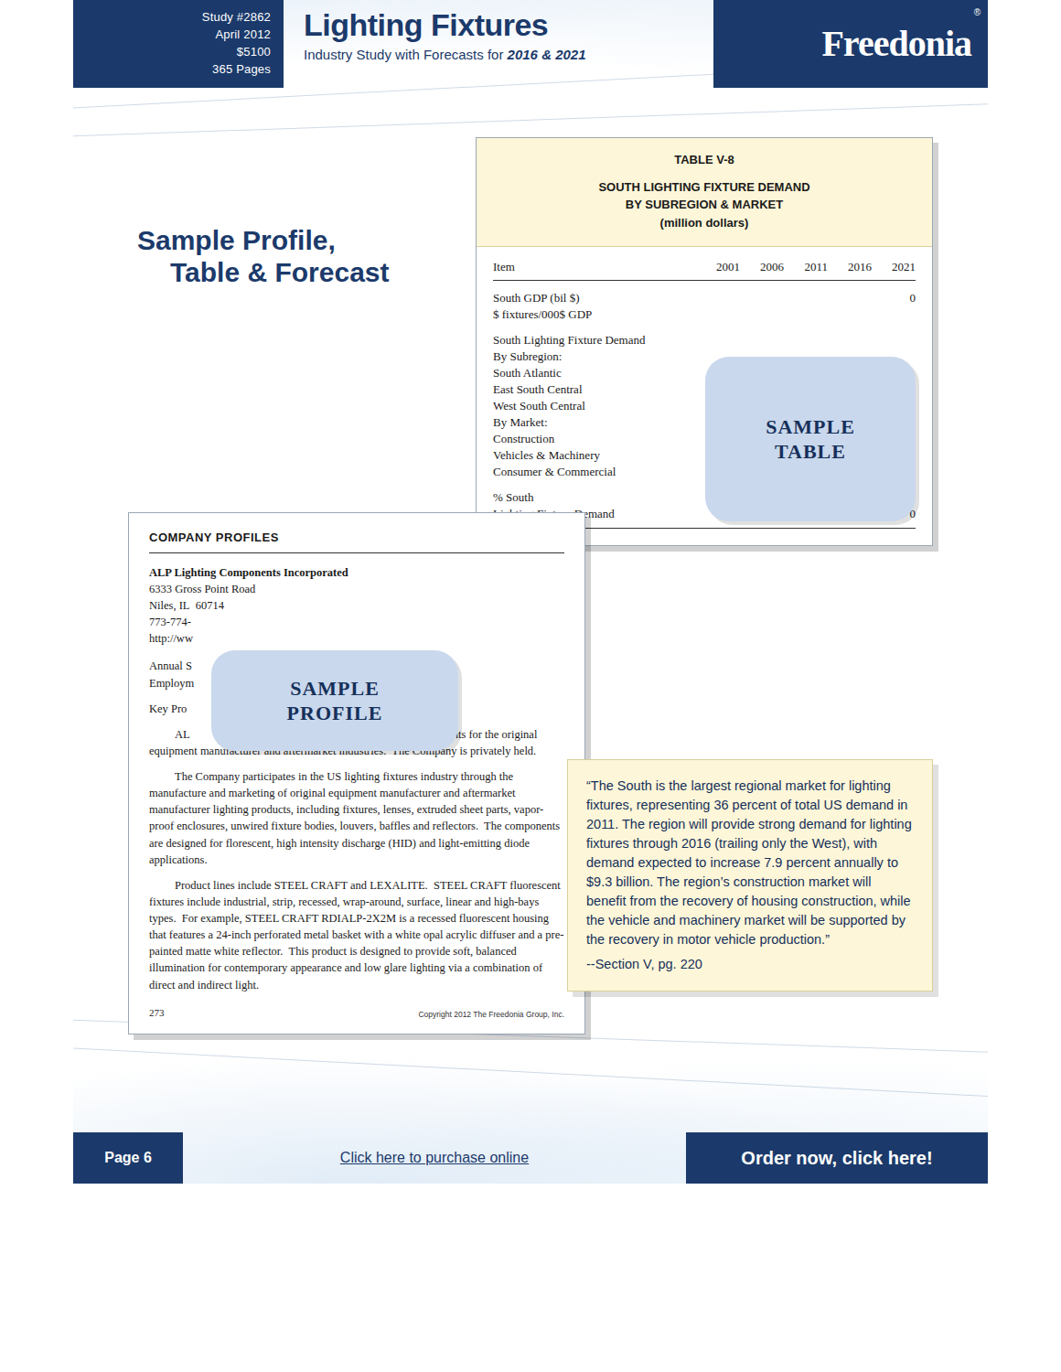Study #2862
April 2012
$5100
365 Pages
Lighting Fixtures
Industry Study with Forecasts for 2016 & 2021
® Freedonia
Sample Profile, Table & Forecast
TABLE V-8 SOUTH LIGHTING FIXTURE DEMAND
BY SUBREGION & MARKET
(million dollars)
| Item | 2001 | 2006 | 2011 | 2016 | 2021 |
| --- | --- | --- | --- | --- | --- |
| South GDP (bil $) | 0 | 0 | 0 | 0 | 0 |
| $ fixtures/000$ GDP | 0 | 0 | 0 | 0 | 0 |
| South Lighting Fixture Demand | 0 | 0 | 0 | 0 | 0 |
| By Subregion: | 0 | 0 | 0 | 0 | 0 |
| South Atlantic | 0 | 0 | 0 | 0 | 0 |
| East South Central | 0 | 0 | 0 | 0 | 0 |
| West South Central | 0 | 0 | 0 | 0 | 0 |
| By Market: | 0 | 0 | 0 | 0 | 0 |
| Construction | 0 | 0 | 0 | 0 | 0 |
| Vehicles & Machinery | 0 | 0 | 0 | 0 | 0 |
| Consumer & Commercial | 0 | 0 | 0 | 0 | 0 |
| % South | 0 | 0 | 0 | 0 | 0 |
| Lighting Fixture Demand | 0 | 0 | 0 | 0 | 0 |
SAMPLE
TABLE
COMPANY PROFILES
ALP Lighting Components Incorporated
6333 Gross Point Road
Niles, IL 60714
773-774-0000
http://www.example.com
Annual Sales: $00 million
Employment: 000
Key Products: lighting components
ALP Lighting Components is a supplier of lighting compo­nents for the original equipment manufacturer and aftermarket indus­tries. The Company is privately held.
The Company participates in the US lighting fixtures industry through the manufacture and marketing of original equipment manu­facturer and aftermarket manufacturer lighting products, including fixtures, lenses, extruded sheet parts, vapor-proof enclosures, unwired fixture bodies, louvers, baffles and reflectors. The components are de­signed for florescent, high intensity discharge (HID) and light-emitting diode applications.
Product lines include STEEL CRAFT and LEXALITE. STEEL CRAFT fluorescent fixtures include industrial, strip, recessed, wrap-around, surface, linear and high-bays types. For example, STEEL CRAFT RDIALP-2X2M is a recessed fluorescent housing that features a 24-inch perforated metal basket with a white opal acrylic diffuser and a pre-painted matte white reflector. This product is designed to provide soft, balanced illumination for contemporary appearance and low glare lighting via a combination of direct and indirect light.
273 Copyright 2012 The Freedonia Group, Inc.
SAMPLE
PROFILE
“The South is the largest regional mar­ket for lighting fixtures, representing 36 percent of total US demand in 2011. The region will provide strong demand for lighting fixtures through 2016 (trailing only the West), with demand expected to increase 7.9 percent annually to $9.3 billion. The region’s construction market will benefit from the recovery of housing construction, while the vehicle and ma­chinery market will be supported by the recovery in motor vehicle production.”
--Section V, pg. 220
Page 6
Click here to purchase online
Order now, click here!